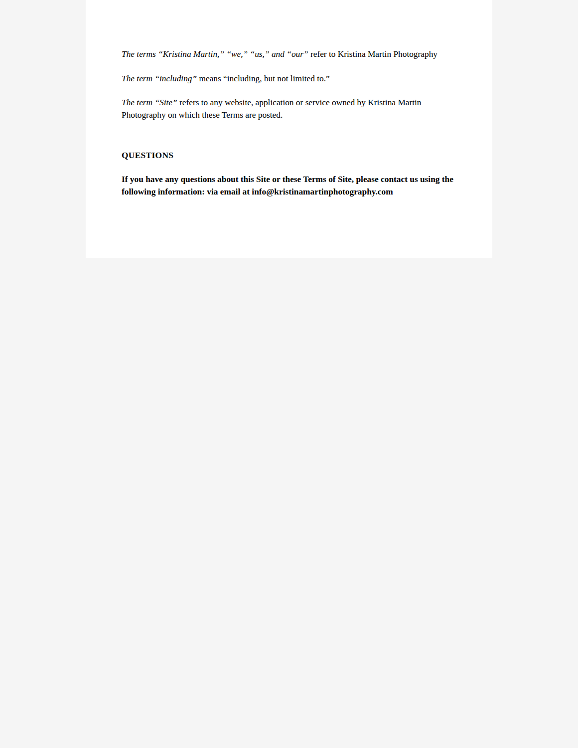The terms “Kristina Martin,” “we,” “us,” and “our” refer to Kristina Martin Photography
The term “including” means “including, but not limited to.”
The term “Site” refers to any website, application or service owned by Kristina Martin Photography on which these Terms are posted.
QUESTIONS
If you have any questions about this Site or these Terms of Site, please contact us using the following information: via email at info@kristinamartinphotography.com